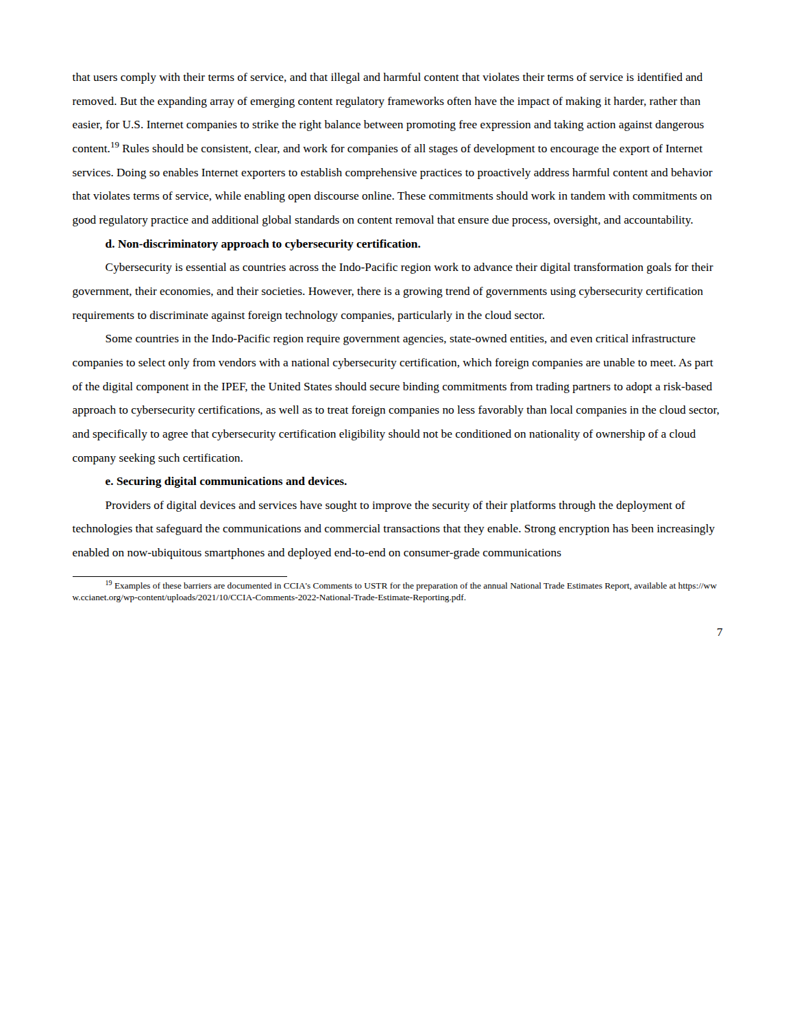that users comply with their terms of service, and that illegal and harmful content that violates their terms of service is identified and removed. But the expanding array of emerging content regulatory frameworks often have the impact of making it harder, rather than easier, for U.S. Internet companies to strike the right balance between promoting free expression and taking action against dangerous content.19 Rules should be consistent, clear, and work for companies of all stages of development to encourage the export of Internet services. Doing so enables Internet exporters to establish comprehensive practices to proactively address harmful content and behavior that violates terms of service, while enabling open discourse online. These commitments should work in tandem with commitments on good regulatory practice and additional global standards on content removal that ensure due process, oversight, and accountability.
d. Non-discriminatory approach to cybersecurity certification.
Cybersecurity is essential as countries across the Indo-Pacific region work to advance their digital transformation goals for their government, their economies, and their societies. However, there is a growing trend of governments using cybersecurity certification requirements to discriminate against foreign technology companies, particularly in the cloud sector.
Some countries in the Indo-Pacific region require government agencies, state-owned entities, and even critical infrastructure companies to select only from vendors with a national cybersecurity certification, which foreign companies are unable to meet. As part of the digital component in the IPEF, the United States should secure binding commitments from trading partners to adopt a risk-based approach to cybersecurity certifications, as well as to treat foreign companies no less favorably than local companies in the cloud sector, and specifically to agree that cybersecurity certification eligibility should not be conditioned on nationality of ownership of a cloud company seeking such certification.
e. Securing digital communications and devices.
Providers of digital devices and services have sought to improve the security of their platforms through the deployment of technologies that safeguard the communications and commercial transactions that they enable. Strong encryption has been increasingly enabled on now-ubiquitous smartphones and deployed end-to-end on consumer-grade communications
19 Examples of these barriers are documented in CCIA's Comments to USTR for the preparation of the annual National Trade Estimates Report, available at https://www.ccianet.org/wp-content/uploads/2021/10/CCIA-Comments-2022-National-Trade-Estimate-Reporting.pdf.
7